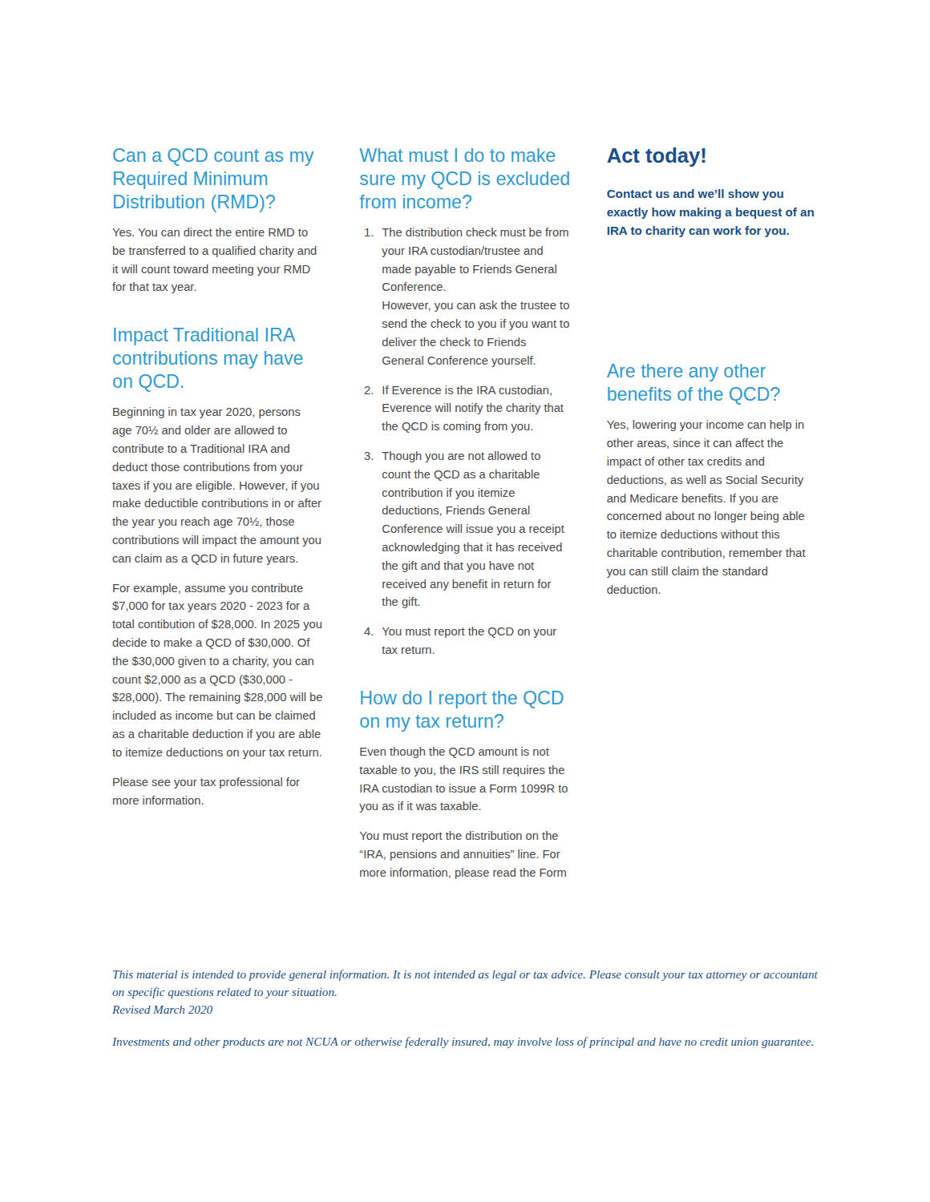Can a QCD count as my Required Minimum Distribution (RMD)?
Yes. You can direct the entire RMD to be transferred to a qualified charity and it will count toward meeting your RMD for that tax year.
Impact Traditional IRA contributions may have on QCD.
Beginning in tax year 2020, persons age 70½ and older are allowed to contribute to a Traditional IRA and deduct those contributions from your taxes if you are eligible. However, if you make deductible contributions in or after the year you reach age 70½, those contributions will impact the amount you can claim as a QCD in future years.
For example, assume you contribute $7,000 for tax years 2020 - 2023 for a total contibution of $28,000. In 2025 you decide to make a QCD of $30,000. Of the $30,000 given to a charity, you can count $2,000 as a QCD ($30,000 - $28,000). The remaining $28,000 will be included as income but can be claimed as a charitable deduction if you are able to itemize deductions on your tax return.
Please see your tax professional for more information.
What must I do to make sure my QCD is excluded from income?
The distribution check must be from your IRA custodian/trustee and made payable to Friends General Conference.
However, you can ask the trustee to send the check to you if you want to deliver the check to Friends General Conference yourself.
If Everence is the IRA custodian, Everence will notify the charity that the QCD is coming from you.
Though you are not allowed to count the QCD as a charitable contribution if you itemize deductions, Friends General Conference will issue you a receipt acknowledging that it has received the gift and that you have not received any benefit in return for the gift.
You must report the QCD on your tax return.
How do I report the QCD on my tax return?
Even though the QCD amount is not taxable to you, the IRS still requires the IRA custodian to issue a Form 1099R to you as if it was taxable.
You must report the distribution on the “IRA, pensions and annuities” line. For more information, please read the Form
Act today!
Contact us and we’ll show you exactly how making a bequest of an IRA to charity can work for you.
Are there any other benefits of the QCD?
Yes, lowering your income can help in other areas, since it can affect the impact of other tax credits and deductions, as well as Social Security and Medicare benefits. If you are concerned about no longer being able to itemize deductions without this charitable contribution, remember that you can still claim the standard deduction.
This material is intended to provide general information. It is not intended as legal or tax advice. Please consult your tax attorney or accountant on specific questions related to your situation.
Revised March 2020
Investments and other products are not NCUA or otherwise federally insured, may involve loss of principal and have no credit union guarantee.